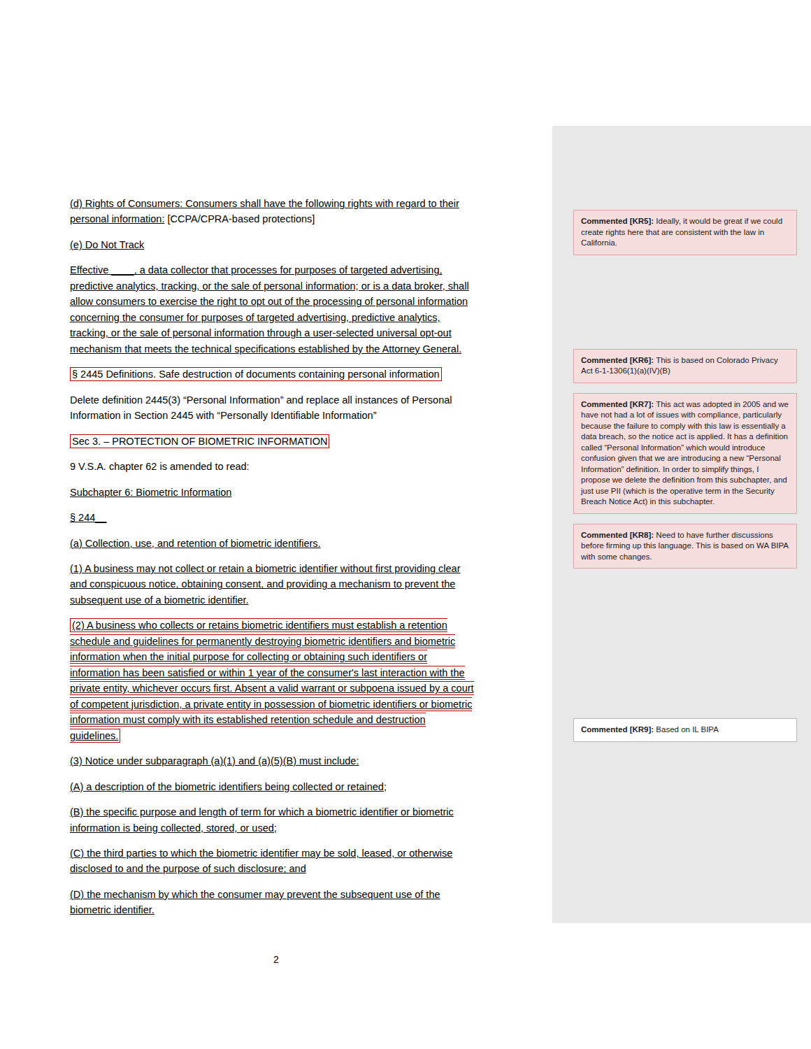(d) Rights of Consumers: Consumers shall have the following rights with regard to their personal information: [CCPA/CPRA-based protections]
(e) Do Not Track
Effective ____, a data collector that processes for purposes of targeted advertising, predictive analytics, tracking, or the sale of personal information; or is a data broker, shall allow consumers to exercise the right to opt out of the processing of personal information concerning the consumer for purposes of targeted advertising, predictive analytics, tracking, or the sale of personal information through a user-selected universal opt-out mechanism that meets the technical specifications established by the Attorney General.
§ 2445 Definitions. Safe destruction of documents containing personal information
Delete definition 2445(3) “Personal Information” and replace all instances of Personal Information in Section 2445 with “Personally Identifiable Information”
Sec 3. – PROTECTION OF BIOMETRIC INFORMATION
9 V.S.A. chapter 62 is amended to read:
Subchapter 6: Biometric Information
§ 244__
(a) Collection, use, and retention of biometric identifiers.
(1) A business may not collect or retain a biometric identifier without first providing clear and conspicuous notice, obtaining consent, and providing a mechanism to prevent the subsequent use of a biometric identifier.
(2) A business who collects or retains biometric identifiers must establish a retention schedule and guidelines for permanently destroying biometric identifiers and biometric information when the initial purpose for collecting or obtaining such identifiers or information has been satisfied or within 1 year of the consumer's last interaction with the private entity, whichever occurs first. Absent a valid warrant or subpoena issued by a court of competent jurisdiction, a private entity in possession of biometric identifiers or biometric information must comply with its established retention schedule and destruction guidelines.
(3) Notice under subparagraph (a)(1) and (a)(5)(B) must include:
(A) a description of the biometric identifiers being collected or retained;
(B) the specific purpose and length of term for which a biometric identifier or biometric information is being collected, stored, or used;
(C) the third parties to which the biometric identifier may be sold, leased, or otherwise disclosed to and the purpose of such disclosure; and
(D) the mechanism by which the consumer may prevent the subsequent use of the biometric identifier.
Commented [KR5]: Ideally, it would be great if we could create rights here that are consistent with the law in California.
Commented [KR6]: This is based on Colorado Privacy Act 6-1-1306(1)(a)(IV)(B)
Commented [KR7]: This act was adopted in 2005 and we have not had a lot of issues with compliance, particularly because the failure to comply with this law is essentially a data breach, so the notice act is applied. It has a definition called “Personal Information” which would introduce confusion given that we are introducing a new “Personal Information” definition. In order to simplify things, I propose we delete the definition from this subchapter, and just use PII (which is the operative term in the Security Breach Notice Act) in this subchapter.
Commented [KR8]: Need to have further discussions before firming up this language. This is based on WA BIPA with some changes.
Commented [KR9]: Based on IL BIPA
2